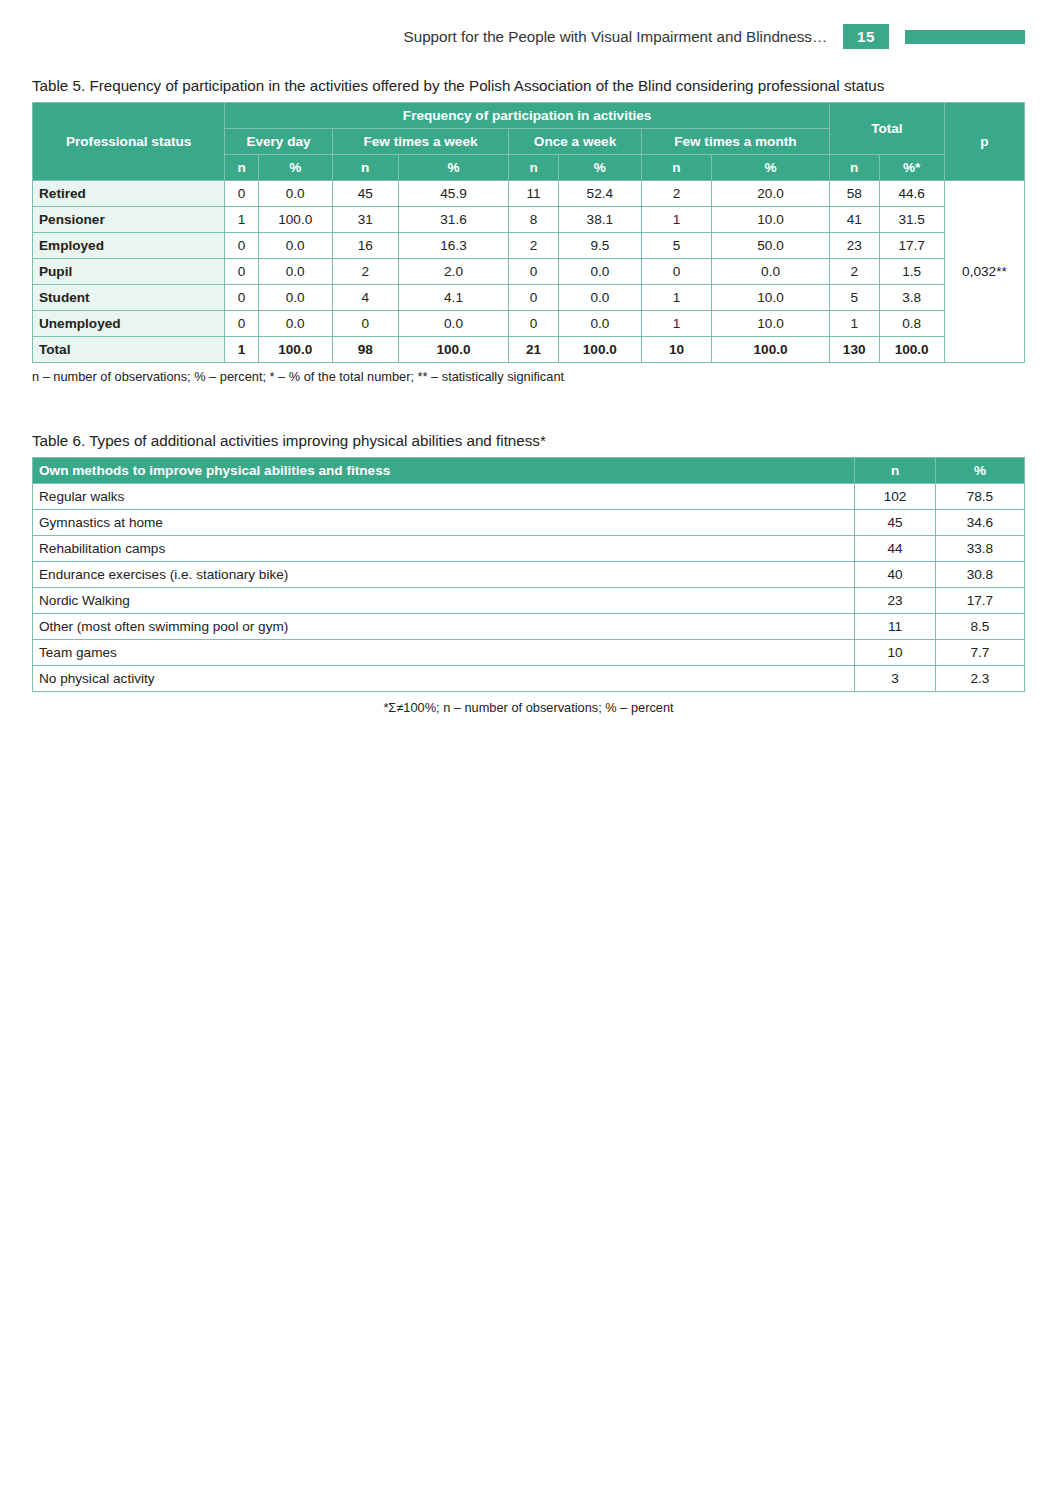Support for the People with Visual Impairment and Blindness… 15
Table 5. Frequency of participation in the activities offered by the Polish Association of the Blind considering professional status
| Professional status | Frequency of participation in activities | Total | p |
| --- | --- | --- | --- |
| Every day | Few times a week | Once a week | Few times a month |
| n | % | n | % | n | % | n | % | n | %* |
| Retired | 0 | 0.0 | 45 | 45.9 | 11 | 52.4 | 2 | 20.0 | 58 | 44.6 | 0,032** |
| Pensioner | 1 | 100.0 | 31 | 31.6 | 8 | 38.1 | 1 | 10.0 | 41 | 31.5 |
| Employed | 0 | 0.0 | 16 | 16.3 | 2 | 9.5 | 5 | 50.0 | 23 | 17.7 |
| Pupil | 0 | 0.0 | 2 | 2.0 | 0 | 0.0 | 0 | 0.0 | 2 | 1.5 |
| Student | 0 | 0.0 | 4 | 4.1 | 0 | 0.0 | 1 | 10.0 | 5 | 3.8 |
| Unemployed | 0 | 0.0 | 0 | 0.0 | 0 | 0.0 | 1 | 10.0 | 1 | 0.8 |
| Total | 1 | 100.0 | 98 | 100.0 | 21 | 100.0 | 10 | 100.0 | 130 | 100.0 |
n – number of observations; % – percent; * – % of the total number; ** – statistically significant
Table 6. Types of additional activities improving physical abilities and fitness*
| Own methods to improve physical abilities and fitness | n | % |
| --- | --- | --- |
| Regular walks | 102 | 78.5 |
| Gymnastics at home | 45 | 34.6 |
| Rehabilitation camps | 44 | 33.8 |
| Endurance exercises (i.e. stationary bike) | 40 | 30.8 |
| Nordic Walking | 23 | 17.7 |
| Other (most often swimming pool or gym) | 11 | 8.5 |
| Team games | 10 | 7.7 |
| No physical activity | 3 | 2.3 |
*Σ≠100%; n – number of observations; % – percent